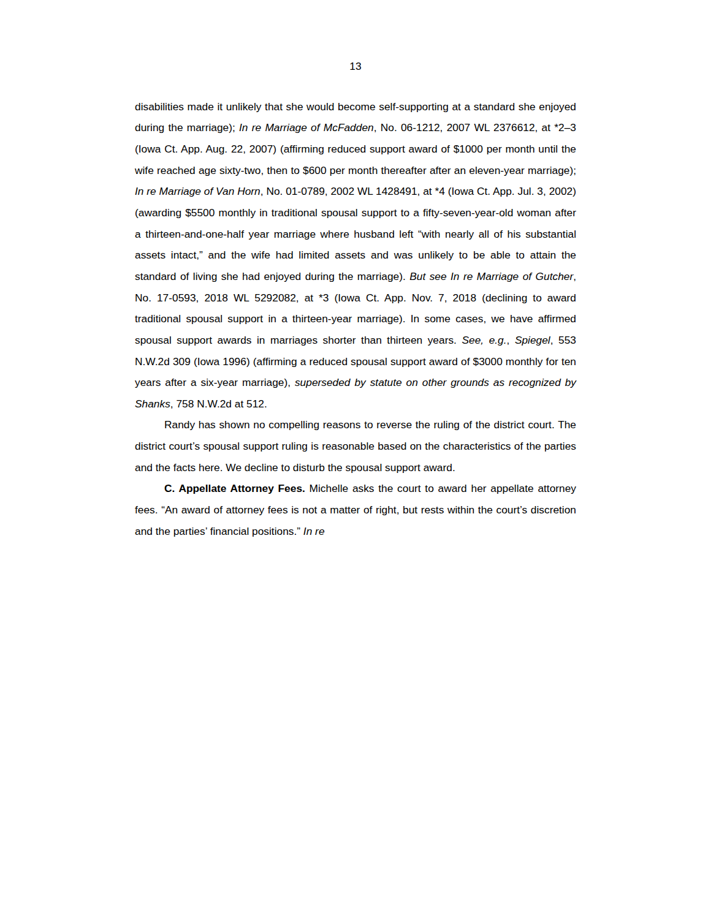13
disabilities made it unlikely that she would become self-supporting at a standard she enjoyed during the marriage); In re Marriage of McFadden, No. 06-1212, 2007 WL 2376612, at *2–3 (Iowa Ct. App. Aug. 22, 2007) (affirming reduced support award of $1000 per month until the wife reached age sixty-two, then to $600 per month thereafter after an eleven-year marriage); In re Marriage of Van Horn, No. 01-0789, 2002 WL 1428491, at *4 (Iowa Ct. App. Jul. 3, 2002) (awarding $5500 monthly in traditional spousal support to a fifty-seven-year-old woman after a thirteen-and-one-half year marriage where husband left “with nearly all of his substantial assets intact,” and the wife had limited assets and was unlikely to be able to attain the standard of living she had enjoyed during the marriage). But see In re Marriage of Gutcher, No. 17-0593, 2018 WL 5292082, at *3 (Iowa Ct. App. Nov. 7, 2018 (declining to award traditional spousal support in a thirteen-year marriage). In some cases, we have affirmed spousal support awards in marriages shorter than thirteen years. See, e.g., Spiegel, 553 N.W.2d 309 (Iowa 1996) (affirming a reduced spousal support award of $3000 monthly for ten years after a six-year marriage), superseded by statute on other grounds as recognized by Shanks, 758 N.W.2d at 512.
Randy has shown no compelling reasons to reverse the ruling of the district court. The district court’s spousal support ruling is reasonable based on the characteristics of the parties and the facts here. We decline to disturb the spousal support award.
C. Appellate Attorney Fees. Michelle asks the court to award her appellate attorney fees. “An award of attorney fees is not a matter of right, but rests within the court’s discretion and the parties’ financial positions.” In re